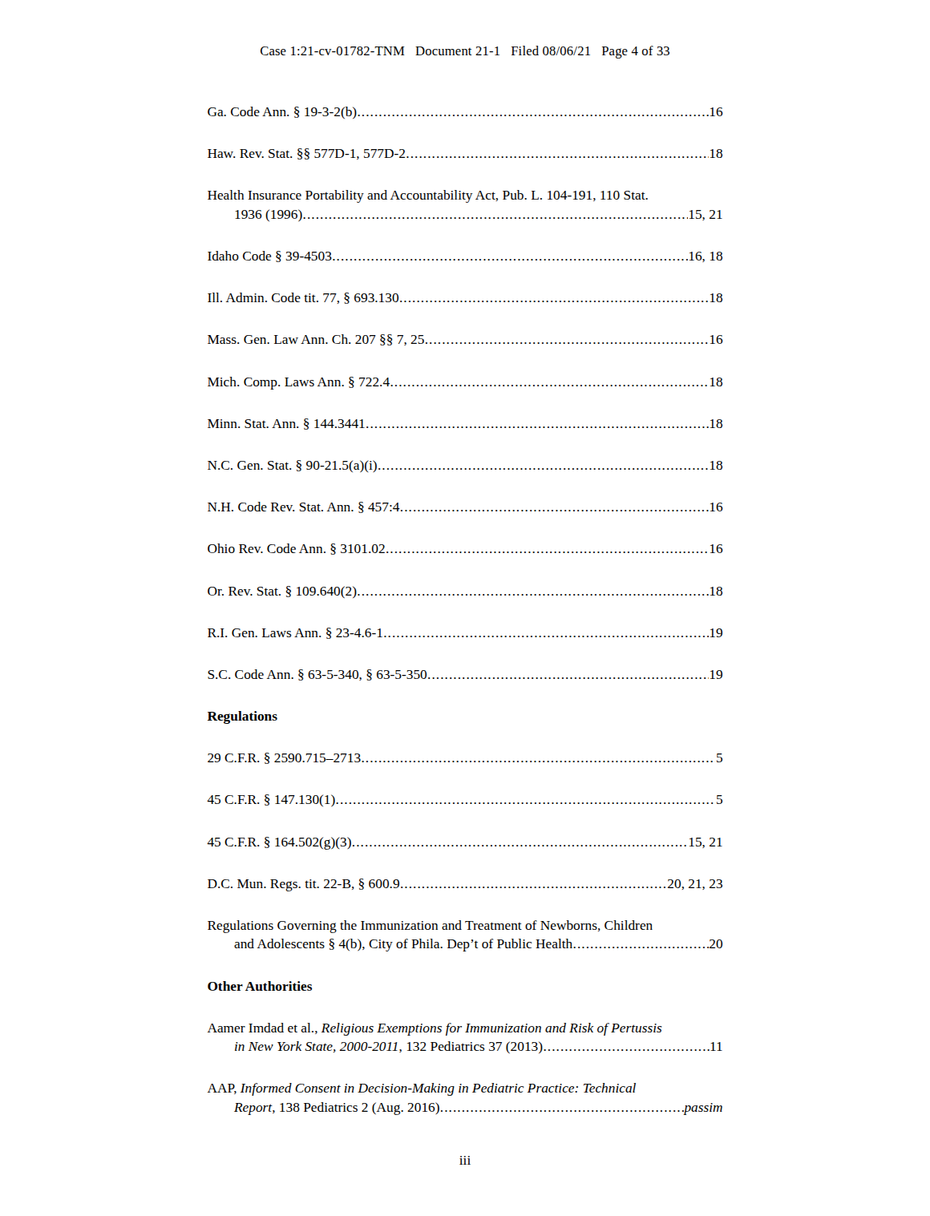Case 1:21-cv-01782-TNM Document 21-1 Filed 08/06/21 Page 4 of 33
Ga. Code Ann. § 19-3-2(b) ................................................................................................................. 16
Haw. Rev. Stat. §§ 577D-1, 577D-2 ....................................................................................... 18
Health Insurance Portability and Accountability Act, Pub. L. 104-191, 110 Stat.
1936 (1996) ..................................................................................................... 15, 21
Idaho Code § 39-4503 ......................................................................................... 16, 18
Ill. Admin. Code tit. 77, § 693.130 ......................................................................................... 18
Mass. Gen. Law Ann. Ch. 207 §§ 7, 25 ................................................................................. 16
Mich. Comp. Laws Ann. § 722.4 ....................................................................................... 18
Minn. Stat. Ann. § 144.3441 ........................................................................................... 18
N.C. Gen. Stat. § 90-21.5(a)(i) ......................................................................................... 18
N.H. Code Rev. Stat. Ann. § 457:4 ................................................................................. 16
Ohio Rev. Code Ann. § 3101.02 ....................................................................................... 16
Or. Rev. Stat. § 109.640(2) ........................................................................................... 18
R.I. Gen. Laws Ann. § 23-4.6-1 ....................................................................................... 19
S.C. Code Ann. § 63-5-340, § 63-5-350 ............................................................................... 19
Regulations
29 C.F.R. § 2590.715–2713 ............................................................................................. 5
45 C.F.R. § 147.130(1) ..................................................................................................... 5
45 C.F.R. § 164.502(g)(3) ....................................................................................... 15, 21
D.C. Mun. Regs. tit. 22-B, § 600.9 ......................................................................... 20, 21, 23
Regulations Governing the Immunization and Treatment of Newborns, Children
and Adolescents § 4(b), City of Phila. Dep’t of Public Health ............................................... 20
Other Authorities
Aamer Imdad et al., Religious Exemptions for Immunization and Risk of Pertussis
in New York State, 2000-2011, 132 Pediatrics 37 (2013) ....................................................... 11
AAP, Informed Consent in Decision-Making in Pediatric Practice: Technical
Report, 138 Pediatrics 2 (Aug. 2016) .............................................................................. passim
iii